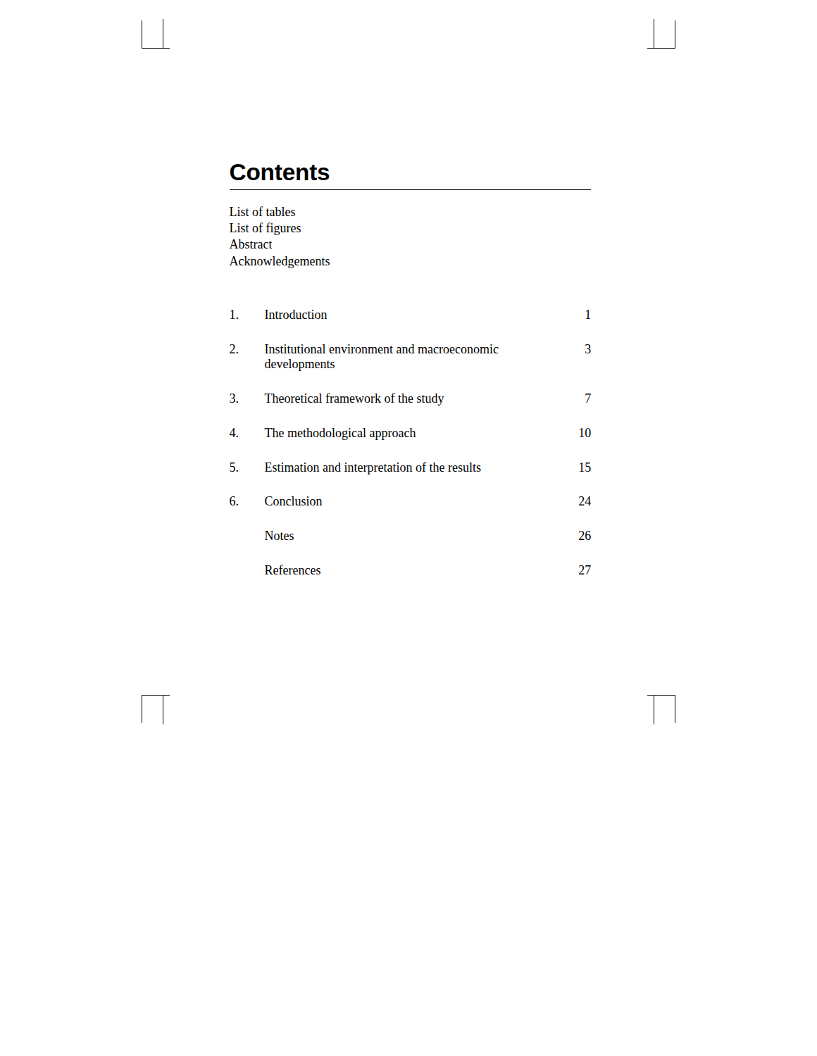Contents
List of tables
List of figures
Abstract
Acknowledgements
| 1. | Introduction | 1 |
| 2. | Institutional environment and macroeconomic developments | 3 |
| 3. | Theoretical framework of the study | 7 |
| 4. | The methodological approach | 10 |
| 5. | Estimation and interpretation of the results | 15 |
| 6. | Conclusion | 24 |
| | Notes | 26 |
| | References | 27 |